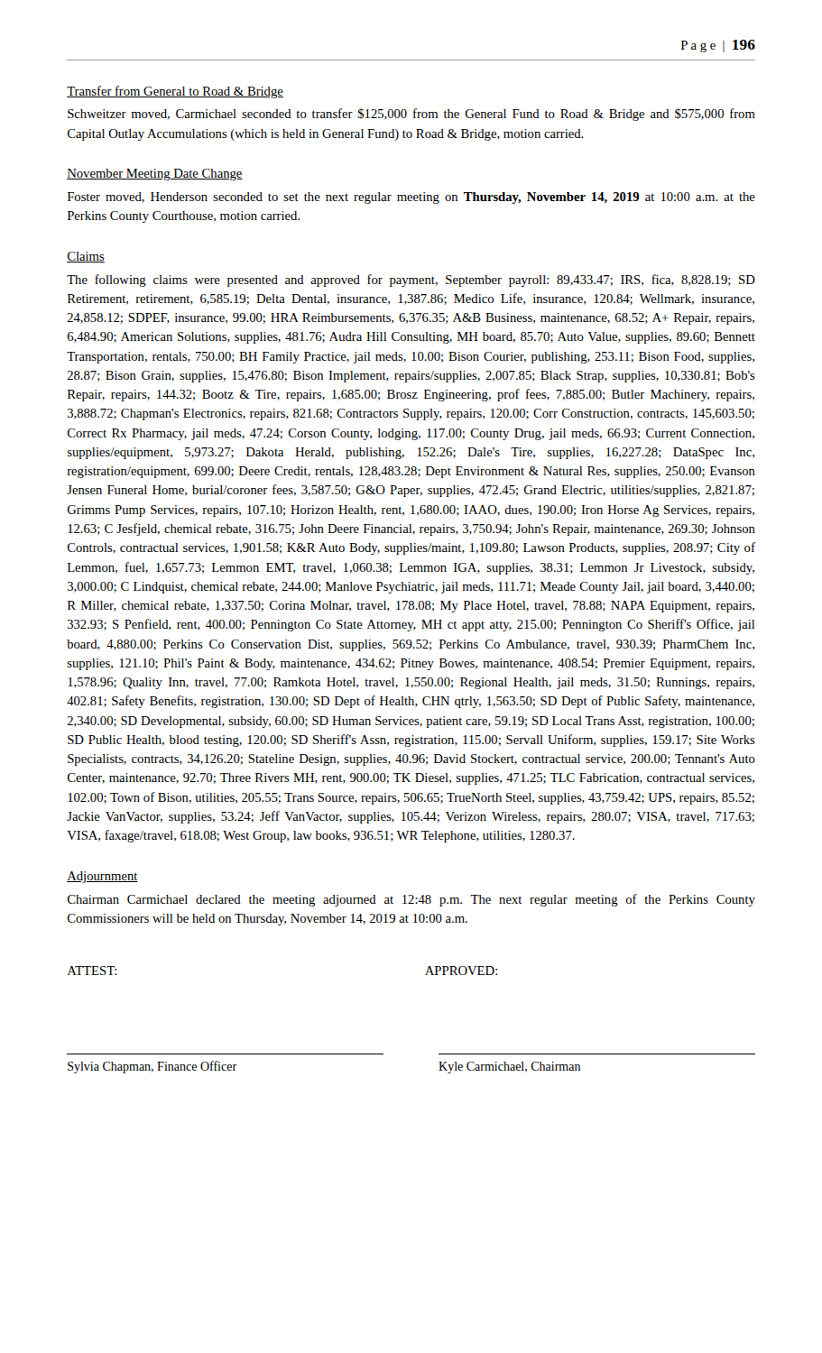P a g e | 196
Transfer from General to Road & Bridge
Schweitzer moved, Carmichael seconded to transfer $125,000 from the General Fund to Road & Bridge and $575,000 from Capital Outlay Accumulations (which is held in General Fund) to Road & Bridge, motion carried.
November Meeting Date Change
Foster moved, Henderson seconded to set the next regular meeting on Thursday, November 14, 2019 at 10:00 a.m. at the Perkins County Courthouse, motion carried.
Claims
The following claims were presented and approved for payment, September payroll: 89,433.47; IRS, fica, 8,828.19; SD Retirement, retirement, 6,585.19; Delta Dental, insurance, 1,387.86; Medico Life, insurance, 120.84; Wellmark, insurance, 24,858.12; SDPEF, insurance, 99.00; HRA Reimbursements, 6,376.35; A&B Business, maintenance, 68.52; A+ Repair, repairs, 6,484.90; American Solutions, supplies, 481.76; Audra Hill Consulting, MH board, 85.70; Auto Value, supplies, 89.60; Bennett Transportation, rentals, 750.00; BH Family Practice, jail meds, 10.00; Bison Courier, publishing, 253.11; Bison Food, supplies, 28.87; Bison Grain, supplies, 15,476.80; Bison Implement, repairs/supplies, 2,007.85; Black Strap, supplies, 10,330.81; Bob's Repair, repairs, 144.32; Bootz & Tire, repairs, 1,685.00; Brosz Engineering, prof fees, 7,885.00; Butler Machinery, repairs, 3,888.72; Chapman's Electronics, repairs, 821.68; Contractors Supply, repairs, 120.00; Corr Construction, contracts, 145,603.50; Correct Rx Pharmacy, jail meds, 47.24; Corson County, lodging, 117.00; County Drug, jail meds, 66.93; Current Connection, supplies/equipment, 5,973.27; Dakota Herald, publishing, 152.26; Dale's Tire, supplies, 16,227.28; DataSpec Inc, registration/equipment, 699.00; Deere Credit, rentals, 128,483.28; Dept Environment & Natural Res, supplies, 250.00; Evanson Jensen Funeral Home, burial/coroner fees, 3,587.50; G&O Paper, supplies, 472.45; Grand Electric, utilities/supplies, 2,821.87; Grimms Pump Services, repairs, 107.10; Horizon Health, rent, 1,680.00; IAAO, dues, 190.00; Iron Horse Ag Services, repairs, 12.63; C Jesfjeld, chemical rebate, 316.75; John Deere Financial, repairs, 3,750.94; John's Repair, maintenance, 269.30; Johnson Controls, contractual services, 1,901.58; K&R Auto Body, supplies/maint, 1,109.80; Lawson Products, supplies, 208.97; City of Lemmon, fuel, 1,657.73; Lemmon EMT, travel, 1,060.38; Lemmon IGA, supplies, 38.31; Lemmon Jr Livestock, subsidy, 3,000.00; C Lindquist, chemical rebate, 244.00; Manlove Psychiatric, jail meds, 111.71; Meade County Jail, jail board, 3,440.00; R Miller, chemical rebate, 1,337.50; Corina Molnar, travel, 178.08; My Place Hotel, travel, 78.88; NAPA Equipment, repairs, 332.93; S Penfield, rent, 400.00; Pennington Co State Attorney, MH ct appt atty, 215.00; Pennington Co Sheriff's Office, jail board, 4,880.00; Perkins Co Conservation Dist, supplies, 569.52; Perkins Co Ambulance, travel, 930.39; PharmChem Inc, supplies, 121.10; Phil's Paint & Body, maintenance, 434.62; Pitney Bowes, maintenance, 408.54; Premier Equipment, repairs, 1,578.96; Quality Inn, travel, 77.00; Ramkota Hotel, travel, 1,550.00; Regional Health, jail meds, 31.50; Runnings, repairs, 402.81; Safety Benefits, registration, 130.00; SD Dept of Health, CHN qtrly, 1,563.50; SD Dept of Public Safety, maintenance, 2,340.00; SD Developmental, subsidy, 60.00; SD Human Services, patient care, 59.19; SD Local Trans Asst, registration, 100.00; SD Public Health, blood testing, 120.00; SD Sheriff's Assn, registration, 115.00; Servall Uniform, supplies, 159.17; Site Works Specialists, contracts, 34,126.20; Stateline Design, supplies, 40.96; David Stockert, contractual service, 200.00; Tennant's Auto Center, maintenance, 92.70; Three Rivers MH, rent, 900.00; TK Diesel, supplies, 471.25; TLC Fabrication, contractual services, 102.00; Town of Bison, utilities, 205.55; Trans Source, repairs, 506.65; TrueNorth Steel, supplies, 43,759.42; UPS, repairs, 85.52; Jackie VanVactor, supplies, 53.24; Jeff VanVactor, supplies, 105.44; Verizon Wireless, repairs, 280.07; VISA, travel, 717.63; VISA, faxage/travel, 618.08; West Group, law books, 936.51; WR Telephone, utilities, 1280.37.
Adjournment
Chairman Carmichael declared the meeting adjourned at 12:48 p.m. The next regular meeting of the Perkins County Commissioners will be held on Thursday, November 14, 2019 at 10:00 a.m.
ATTEST: APPROVED:
Sylvia Chapman, Finance Officer
Kyle Carmichael, Chairman